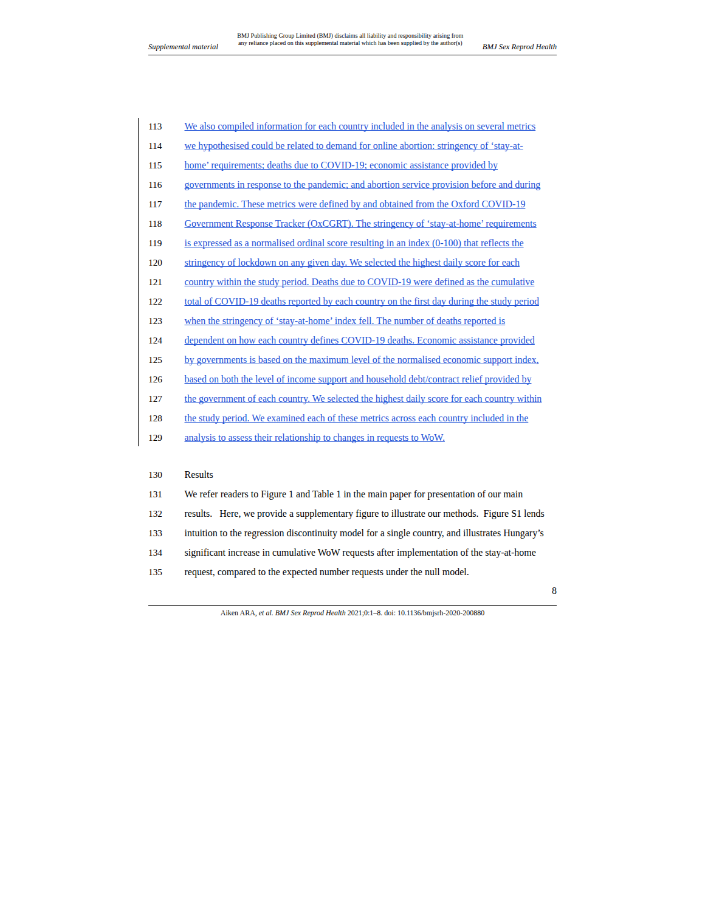Supplemental material
BMJ Publishing Group Limited (BMJ) disclaims all liability and responsibility arising from any reliance placed on this supplemental material which has been supplied by the author(s)
BMJ Sex Reprod Health
113
We also compiled information for each country included in the analysis on several metrics
114
we hypothesised could be related to demand for online abortion: stringency of ‘stay-at-
115
home’ requirements; deaths due to COVID-19; economic assistance provided by
116
governments in response to the pandemic; and abortion service provision before and during
117
the pandemic. These metrics were defined by and obtained from the Oxford COVID-19
118
Government Response Tracker (OxCGRT). The stringency of ‘stay-at-home’ requirements
119
is expressed as a normalised ordinal score resulting in an index (0-100) that reflects the
120
stringency of lockdown on any given day. We selected the highest daily score for each
121
country within the study period. Deaths due to COVID-19 were defined as the cumulative
122
total of COVID-19 deaths reported by each country on the first day during the study period
123
when the stringency of ‘stay-at-home’ index fell. The number of deaths reported is
124
dependent on how each country defines COVID-19 deaths. Economic assistance provided
125
by governments is based on the maximum level of the normalised economic support index,
126
based on both the level of income support and household debt/contract relief provided by
127
the government of each country. We selected the highest daily score for each country within
128
the study period. We examined each of these metrics across each country included in the
129
analysis to assess their relationship to changes in requests to WoW.
130
Results
131
We refer readers to Figure 1 and Table 1 in the main paper for presentation of our main
132
results. Here, we provide a supplementary figure to illustrate our methods. Figure S1 lends
133
intuition to the regression discontinuity model for a single country, and illustrates Hungary’s
134
significant increase in cumulative WoW requests after implementation of the stay-at-home
135
request, compared to the expected number requests under the null model.
8
Aiken ARA, et al. BMJ Sex Reprod Health 2021;0:1–8. doi: 10.1136/bmjsrh-2020-200880